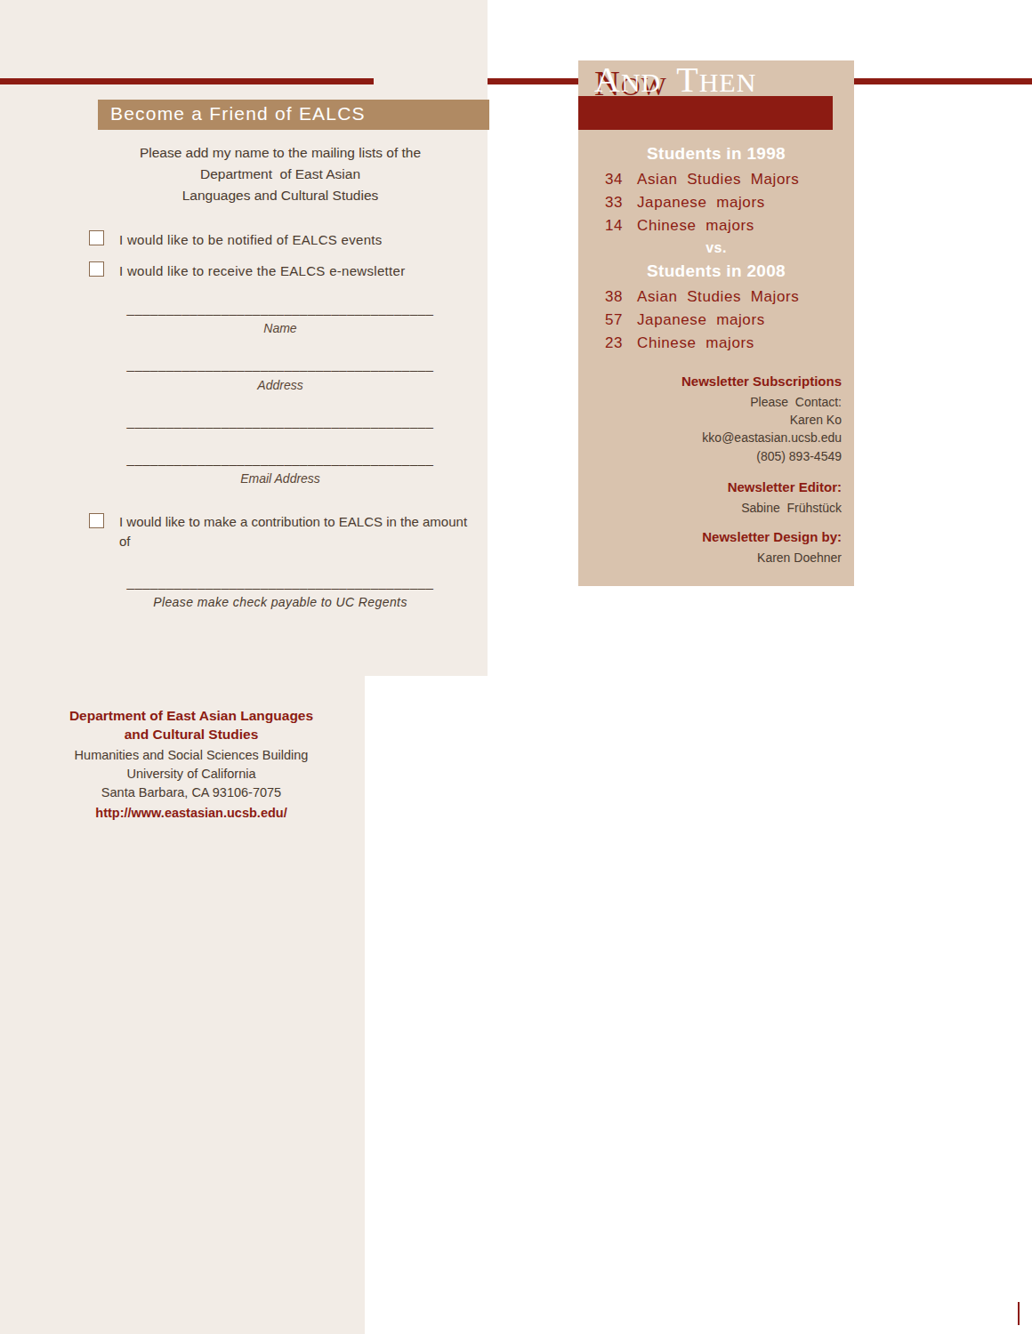Become a Friend of EALCS
Please add my name to the mailing lists of the
Department of East Asian
Languages and Cultural Studies
I would like to be notified of EALCS events
I would like to receive the EALCS e-newsletter
_______________________________________ Name
_______________________________________ Address
_______________________________________
_______________________________________ Email Address
I would like to make a contribution to EALCS in the amount of
_______________________________________ Please make check payable to UC Regents
Department of East Asian Languages
and Cultural Studies
Humanities and Social Sciences Building
University of California
Santa Barbara, CA 93106-7075
http://www.eastasian.ucsb.edu/
NOW
AND THEN
Students in 1998
34 Asian Studies Majors
33 Japanese majors
14 Chinese majors
vs.
Students in 2008
38 Asian Studies Majors
57 Japanese majors
23 Chinese majors
Newsletter Subscriptions
Please Contact:
Karen Ko
kko@eastasian.ucsb.edu
(805) 893-4549
Newsletter Editor:
Sabine Frühstück
Newsletter Design by:
Karen Doehner